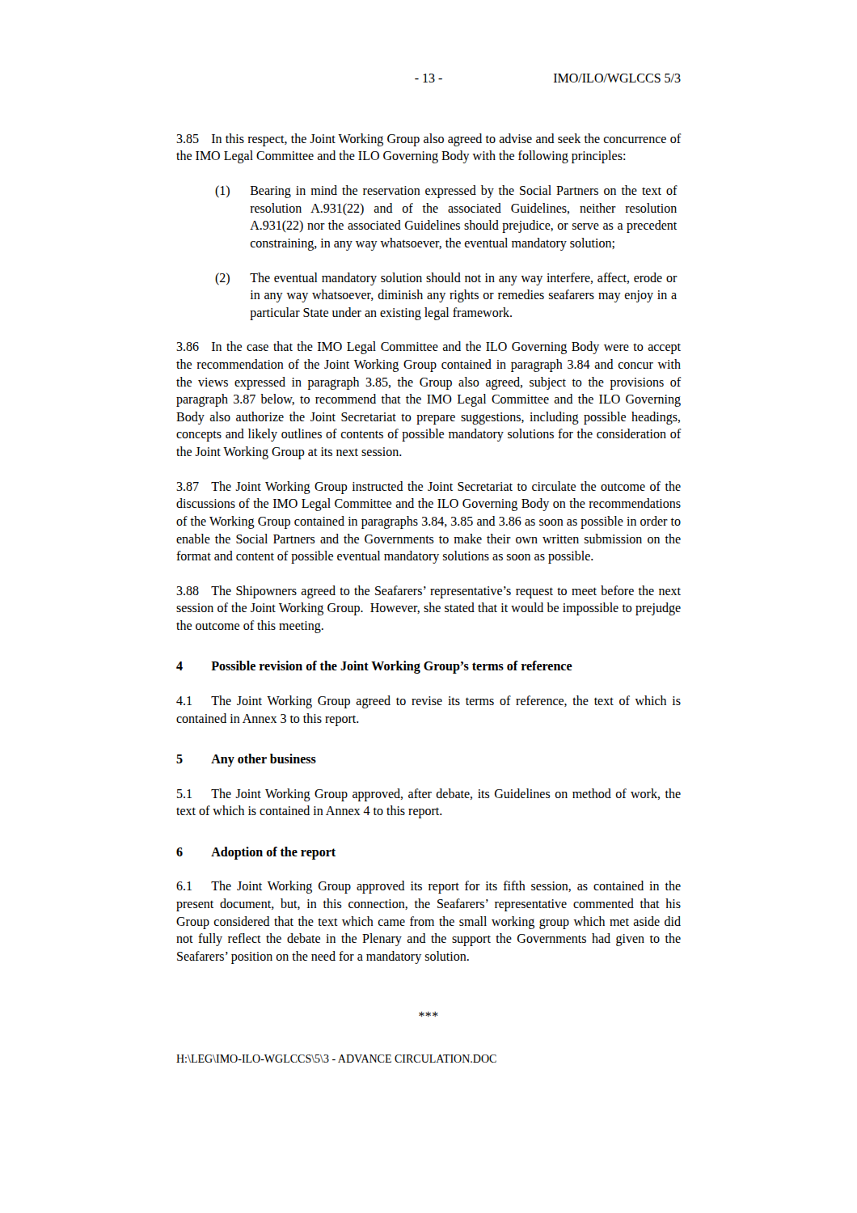- 13 -
IMO/ILO/WGLCCS 5/3
3.85 In this respect, the Joint Working Group also agreed to advise and seek the concurrence of the IMO Legal Committee and the ILO Governing Body with the following principles:
(1) Bearing in mind the reservation expressed by the Social Partners on the text of resolution A.931(22) and of the associated Guidelines, neither resolution A.931(22) nor the associated Guidelines should prejudice, or serve as a precedent constraining, in any way whatsoever, the eventual mandatory solution;
(2) The eventual mandatory solution should not in any way interfere, affect, erode or in any way whatsoever, diminish any rights or remedies seafarers may enjoy in a particular State under an existing legal framework.
3.86 In the case that the IMO Legal Committee and the ILO Governing Body were to accept the recommendation of the Joint Working Group contained in paragraph 3.84 and concur with the views expressed in paragraph 3.85, the Group also agreed, subject to the provisions of paragraph 3.87 below, to recommend that the IMO Legal Committee and the ILO Governing Body also authorize the Joint Secretariat to prepare suggestions, including possible headings, concepts and likely outlines of contents of possible mandatory solutions for the consideration of the Joint Working Group at its next session.
3.87 The Joint Working Group instructed the Joint Secretariat to circulate the outcome of the discussions of the IMO Legal Committee and the ILO Governing Body on the recommendations of the Working Group contained in paragraphs 3.84, 3.85 and 3.86 as soon as possible in order to enable the Social Partners and the Governments to make their own written submission on the format and content of possible eventual mandatory solutions as soon as possible.
3.88 The Shipowners agreed to the Seafarers’ representative’s request to meet before the next session of the Joint Working Group. However, she stated that it would be impossible to prejudge the outcome of this meeting.
4 Possible revision of the Joint Working Group’s terms of reference
4.1 The Joint Working Group agreed to revise its terms of reference, the text of which is contained in Annex 3 to this report.
5 Any other business
5.1 The Joint Working Group approved, after debate, its Guidelines on method of work, the text of which is contained in Annex 4 to this report.
6 Adoption of the report
6.1 The Joint Working Group approved its report for its fifth session, as contained in the present document, but, in this connection, the Seafarers’ representative commented that his Group considered that the text which came from the small working group which met aside did not fully reflect the debate in the Plenary and the support the Governments had given to the Seafarers’ position on the need for a mandatory solution.
***
H:\LEG\IMO-ILO-WGLCCS\5\3 - ADVANCE CIRCULATION.DOC